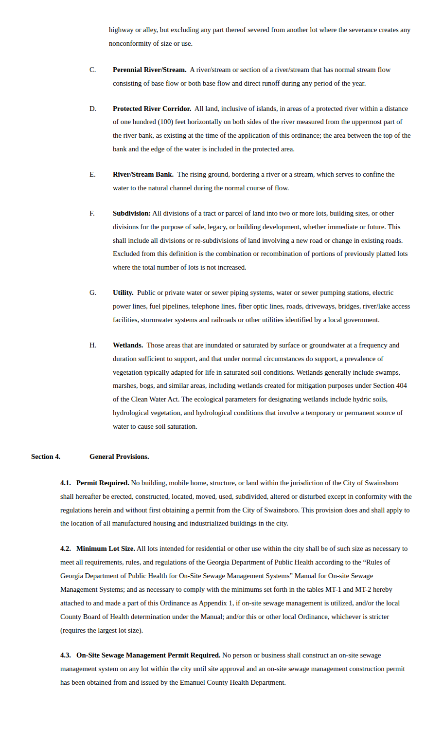highway or alley, but excluding any part thereof severed from another lot where the severance creates any nonconformity of size or use.
C. Perennial River/Stream. A river/stream or section of a river/stream that has normal stream flow consisting of base flow or both base flow and direct runoff during any period of the year.
D. Protected River Corridor. All land, inclusive of islands, in areas of a protected river within a distance of one hundred (100) feet horizontally on both sides of the river measured from the uppermost part of the river bank, as existing at the time of the application of this ordinance; the area between the top of the bank and the edge of the water is included in the protected area.
E. River/Stream Bank. The rising ground, bordering a river or a stream, which serves to confine the water to the natural channel during the normal course of flow.
F. Subdivision: All divisions of a tract or parcel of land into two or more lots, building sites, or other divisions for the purpose of sale, legacy, or building development, whether immediate or future. This shall include all divisions or re-subdivisions of land involving a new road or change in existing roads. Excluded from this definition is the combination or recombination of portions of previously platted lots where the total number of lots is not increased.
G. Utility. Public or private water or sewer piping systems, water or sewer pumping stations, electric power lines, fuel pipelines, telephone lines, fiber optic lines, roads, driveways, bridges, river/lake access facilities, stormwater systems and railroads or other utilities identified by a local government.
H. Wetlands. Those areas that are inundated or saturated by surface or groundwater at a frequency and duration sufficient to support, and that under normal circumstances do support, a prevalence of vegetation typically adapted for life in saturated soil conditions. Wetlands generally include swamps, marshes, bogs, and similar areas, including wetlands created for mitigation purposes under Section 404 of the Clean Water Act. The ecological parameters for designating wetlands include hydric soils, hydrological vegetation, and hydrological conditions that involve a temporary or permanent source of water to cause soil saturation.
Section 4. General Provisions.
4.1. Permit Required. No building, mobile home, structure, or land within the jurisdiction of the City of Swainsboro shall hereafter be erected, constructed, located, moved, used, subdivided, altered or disturbed except in conformity with the regulations herein and without first obtaining a permit from the City of Swainsboro. This provision does and shall apply to the location of all manufactured housing and industrialized buildings in the city.
4.2. Minimum Lot Size. All lots intended for residential or other use within the city shall be of such size as necessary to meet all requirements, rules, and regulations of the Georgia Department of Public Health according to the “Rules of Georgia Department of Public Health for On-Site Sewage Management Systems” Manual for On-site Sewage Management Systems; and as necessary to comply with the minimums set forth in the tables MT-1 and MT-2 hereby attached to and made a part of this Ordinance as Appendix 1, if on-site sewage management is utilized, and/or the local County Board of Health determination under the Manual; and/or this or other local Ordinance, whichever is stricter (requires the largest lot size).
4.3. On-Site Sewage Management Permit Required. No person or business shall construct an on-site sewage management system on any lot within the city until site approval and an on-site sewage management construction permit has been obtained from and issued by the Emanuel County Health Department.